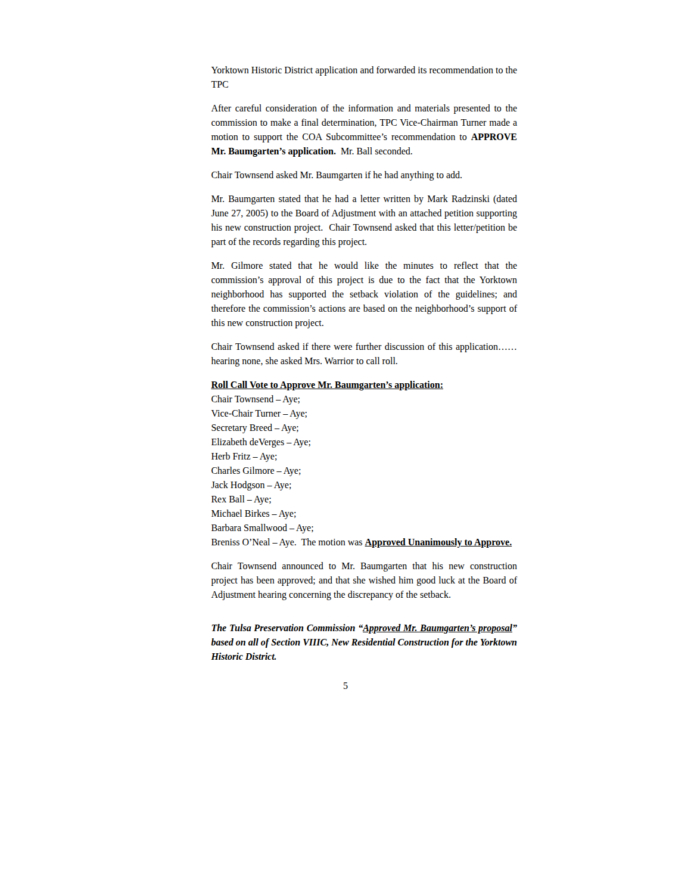Yorktown Historic District application and forwarded its recommendation to the TPC
After careful consideration of the information and materials presented to the commission to make a final determination, TPC Vice-Chairman Turner made a motion to support the COA Subcommittee’s recommendation to APPROVE Mr. Baumgarten’s application. Mr. Ball seconded.
Chair Townsend asked Mr. Baumgarten if he had anything to add.
Mr. Baumgarten stated that he had a letter written by Mark Radzinski (dated June 27, 2005) to the Board of Adjustment with an attached petition supporting his new construction project. Chair Townsend asked that this letter/petition be part of the records regarding this project.
Mr. Gilmore stated that he would like the minutes to reflect that the commission’s approval of this project is due to the fact that the Yorktown neighborhood has supported the setback violation of the guidelines; and therefore the commission’s actions are based on the neighborhood’s support of this new construction project.
Chair Townsend asked if there were further discussion of this application……hearing none, she asked Mrs. Warrior to call roll.
Roll Call Vote to Approve Mr. Baumgarten’s application:
Chair Townsend – Aye;
Vice-Chair Turner – Aye;
Secretary Breed – Aye;
Elizabeth deVerges – Aye;
Herb Fritz – Aye;
Charles Gilmore – Aye;
Jack Hodgson – Aye;
Rex Ball – Aye;
Michael Birkes – Aye;
Barbara Smallwood – Aye;
Breniss O’Neal – Aye. The motion was Approved Unanimously to Approve.
Chair Townsend announced to Mr. Baumgarten that his new construction project has been approved; and that she wished him good luck at the Board of Adjustment hearing concerning the discrepancy of the setback.
The Tulsa Preservation Commission “Approved Mr. Baumgarten’s proposal” based on all of Section VIIIC, New Residential Construction for the Yorktown Historic District.
5